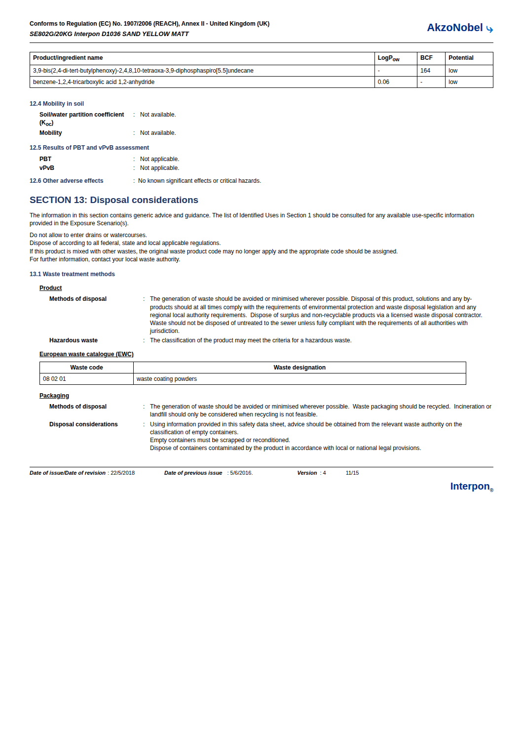Conforms to Regulation (EC) No. 1907/2006 (REACH), Annex II - United Kingdom (UK)
SE802G/20KG Interpon D1036 SAND YELLOW MATT
AkzoNobel ⤷
| Product/ingredient name | LogP ow | BCF | Potential |
| --- | --- | --- | --- |
| 3,9-bis(2,4-di-tert-butylphenoxy)-2,4,8,10-tetraoxa-3,9-diphosphaspiro[5.5]undecane | - | 164 | low |
| benzene-1,2,4-tricarboxylic acid 1,2-anhydride | 0.06 | - | low |
12.4 Mobility in soil
Soil/water partition coefficient (Koc)
:
Not available.
Mobility
:
Not available.
12.5 Results of PBT and vPvB assessment
PBT
:
Not applicable.
vPvB
:
Not applicable.
12.6 Other adverse effects: No known significant effects or critical hazards.
SECTION 13: Disposal considerations
The information in this section contains generic advice and guidance. The list of Identified Uses in Section 1 should be consulted for any available use-specific information provided in the Exposure Scenario(s).
Do not allow to enter drains or watercourses.
Dispose of according to all federal, state and local applicable regulations.
If this product is mixed with other wastes, the original waste product code may no longer apply and the appropriate code should be assigned.
For further information, contact your local waste authority.
13.1 Waste treatment methods
Product
Methods of disposal
:
The generation of waste should be avoided or minimised wherever possible. Disposal of this product, solutions and any by-products should at all times comply with the requirements of environmental protection and waste disposal legislation and any regional local authority requirements. Dispose of surplus and non-recyclable products via a licensed waste disposal contractor. Waste should not be disposed of untreated to the sewer unless fully compliant with the requirements of all authorities with jurisdiction.
Hazardous waste
:
The classification of the product may meet the criteria for a hazardous waste.
European waste catalogue (EWC)
| Waste code | Waste designation |
| --- | --- |
| 08 02 01 | waste coating powders |
Packaging
Methods of disposal
:
The generation of waste should be avoided or minimised wherever possible. Waste packaging should be recycled. Incineration or landfill should only be considered when recycling is not feasible.
Disposal considerations
:
Using information provided in this safety data sheet, advice should be obtained from the relevant waste authority on the classification of empty containers.
Empty containers must be scrapped or reconditioned.
Dispose of containers contaminated by the product in accordance with local or national legal provisions.
Date of issue/Date of revision : 22/5/2018 Date of previous issue : 5/6/2016. Version : 4 11/15
Interpon®